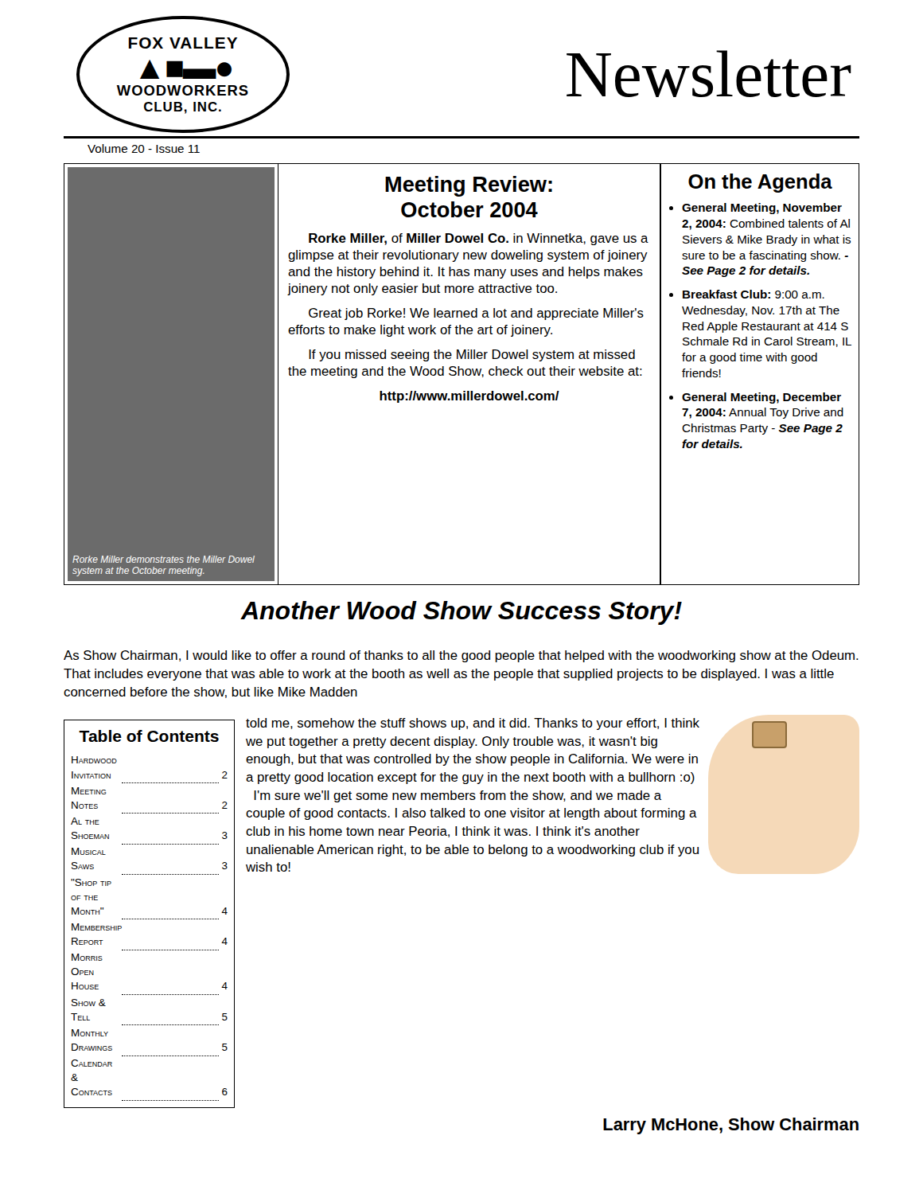FOX VALLEY
▲■▬●
WOODWORKERS
CLUB, INC.
Newsletter
Volume 20 - Issue 11
Rorke Miller demonstrates the Miller Dowel system at the October meeting.
Meeting Review:
October 2004
Rorke Miller, of Miller Dowel Co. in Winnetka, gave us a glimpse at their revolutionary new doweling system of joinery and the history behind it. It has many uses and helps makes joinery not only easier but more attractive too.
Great job Rorke! We learned a lot and appreciate Miller's efforts to make light work of the art of joinery.
If you missed seeing the Miller Dowel system at missed the meeting and the Wood Show, check out their website at:
http://www.millerdowel.com/
On the Agenda
General Meeting, November 2, 2004: Combined talents of Al Sievers & Mike Brady in what is sure to be a fascinating show. - See Page 2 for details.
Breakfast Club: 9:00 a.m. Wednesday, Nov. 17th at The Red Apple Restaurant at 414 S Schmale Rd in Carol Stream, IL for a good time with good friends!
General Meeting, December 7, 2004: Annual Toy Drive and Christmas Party - See Page 2 for details.
Another Wood Show Success Story!
As Show Chairman, I would like to offer a round of thanks to all the good people that helped with the woodworking show at the Odeum. That includes everyone that was able to work at the booth as well as the people that supplied projects to be displayed. I was a little concerned before the show, but like Mike Madden
Table of Contents
| Hardwood Invitation | | 2 |
| Meeting Notes | | 2 |
| Al the Shoeman | | 3 |
| Musical Saws | | 3 |
| "Shop tip of the Month" | | 4 |
| Membership Report | | 4 |
| Morris Open House | | 4 |
| Show & Tell | | 5 |
| Monthly Drawings | | 5 |
| Calendar & Contacts | | 6 |
told me, somehow the stuff shows up, and it did. Thanks to your effort, I think we put together a pretty decent display. Only trouble was, it wasn't big enough, but that was controlled by the show people in California. We were in a pretty good location except for the guy in the next booth with a bullhorn :o) I'm sure we'll get some new members from the show, and we made a couple of good contacts. I also talked to one visitor at length about forming a club in his home town near Peoria, I think it was. I think it's another unalienable American right, to be able to belong to a woodworking club if you wish to!
Larry McHone, Show Chairman